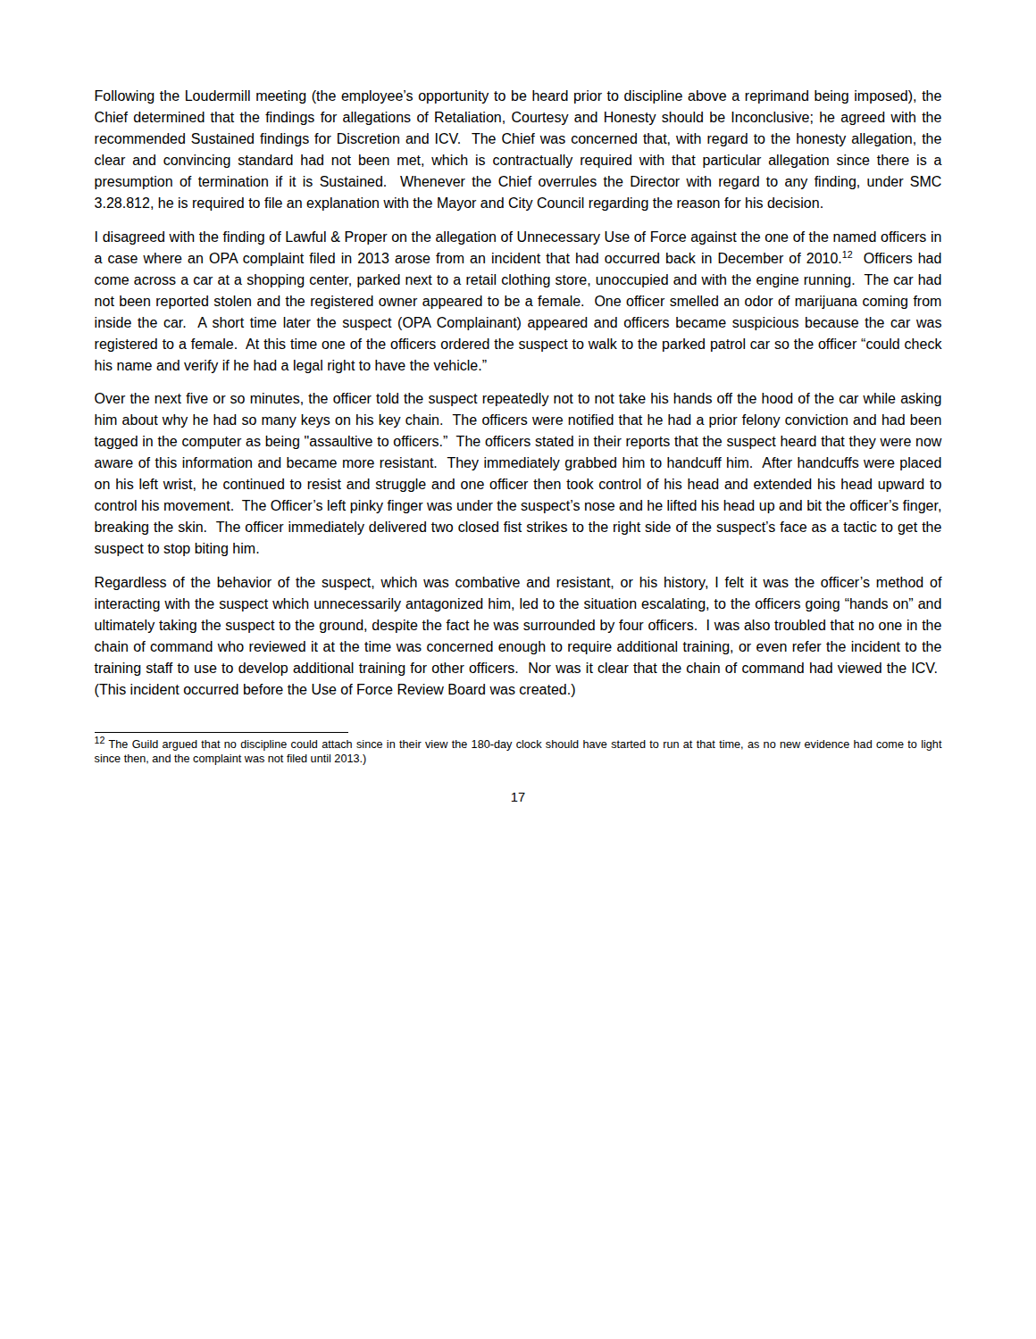Following the Loudermill meeting (the employee’s opportunity to be heard prior to discipline above a reprimand being imposed), the Chief determined that the findings for allegations of Retaliation, Courtesy and Honesty should be Inconclusive; he agreed with the recommended Sustained findings for Discretion and ICV. The Chief was concerned that, with regard to the honesty allegation, the clear and convincing standard had not been met, which is contractually required with that particular allegation since there is a presumption of termination if it is Sustained. Whenever the Chief overrules the Director with regard to any finding, under SMC 3.28.812, he is required to file an explanation with the Mayor and City Council regarding the reason for his decision.
I disagreed with the finding of Lawful & Proper on the allegation of Unnecessary Use of Force against the one of the named officers in a case where an OPA complaint filed in 2013 arose from an incident that had occurred back in December of 2010.12 Officers had come across a car at a shopping center, parked next to a retail clothing store, unoccupied and with the engine running. The car had not been reported stolen and the registered owner appeared to be a female. One officer smelled an odor of marijuana coming from inside the car. A short time later the suspect (OPA Complainant) appeared and officers became suspicious because the car was registered to a female. At this time one of the officers ordered the suspect to walk to the parked patrol car so the officer “could check his name and verify if he had a legal right to have the vehicle.”
Over the next five or so minutes, the officer told the suspect repeatedly not to not take his hands off the hood of the car while asking him about why he had so many keys on his key chain. The officers were notified that he had a prior felony conviction and had been tagged in the computer as being "assaultive to officers.” The officers stated in their reports that the suspect heard that they were now aware of this information and became more resistant. They immediately grabbed him to handcuff him. After handcuffs were placed on his left wrist, he continued to resist and struggle and one officer then took control of his head and extended his head upward to control his movement. The Officer’s left pinky finger was under the suspect’s nose and he lifted his head up and bit the officer’s finger, breaking the skin. The officer immediately delivered two closed fist strikes to the right side of the suspect’s face as a tactic to get the suspect to stop biting him.
Regardless of the behavior of the suspect, which was combative and resistant, or his history, I felt it was the officer’s method of interacting with the suspect which unnecessarily antagonized him, led to the situation escalating, to the officers going “hands on” and ultimately taking the suspect to the ground, despite the fact he was surrounded by four officers. I was also troubled that no one in the chain of command who reviewed it at the time was concerned enough to require additional training, or even refer the incident to the training staff to use to develop additional training for other officers. Nor was it clear that the chain of command had viewed the ICV. (This incident occurred before the Use of Force Review Board was created.)
12 The Guild argued that no discipline could attach since in their view the 180-day clock should have started to run at that time, as no new evidence had come to light since then, and the complaint was not filed until 2013.)
17